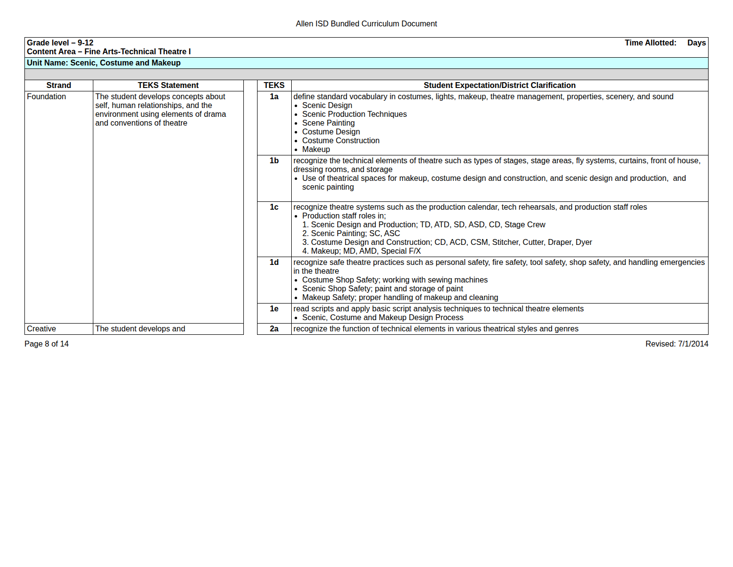Allen ISD Bundled Curriculum Document
| Grade level – 9-12 Content Area – Fine Arts-Technical Theatre I | Time Allotted: Days |
| Unit Name: Scenic, Costume and Makeup |
| Strand | TEKS Statement | | TEKS | Student Expectation/District Clarification |
| Foundation | The student develops concepts about self, human relationships, and the environment using elements of drama and conventions of theatre | | 1a | define standard vocabulary in costumes, lights, makeup, theatre management, properties, scenery, and sound Scenic Design Scenic Production Techniques Scene Painting Costume Design Costume Construction Makeup |
| | 1b | recognize the technical elements of theatre such as types of stages, stage areas, fly systems, curtains, front of house, dressing rooms, and storage Use of theatrical spaces for makeup, costume design and construction, and scenic design and production, and scenic painting |
| | 1c | recognize theatre systems such as the production calendar, tech rehearsals, and production staff roles Production staff roles in; Scenic Design and Production; TD, ATD, SD, ASD, CD, Stage Crew Scenic Painting; SC, ASC Costume Design and Construction; CD, ACD, CSM, Stitcher, Cutter, Draper, Dyer Makeup; MD, AMD, Special F/X |
| | 1d | recognize safe theatre practices such as personal safety, fire safety, tool safety, shop safety, and handling emergencies in the theatre Costume Shop Safety; working with sewing machines Scenic Shop Safety; paint and storage of paint Makeup Safety; proper handling of makeup and cleaning |
| | 1e | read scripts and apply basic script analysis techniques to technical theatre elements Scenic, Costume and Makeup Design Process |
| Creative | The student develops and | | 2a | recognize the function of technical elements in various theatrical styles and genres |
Page 8 of 14 Revised: 7/1/2014